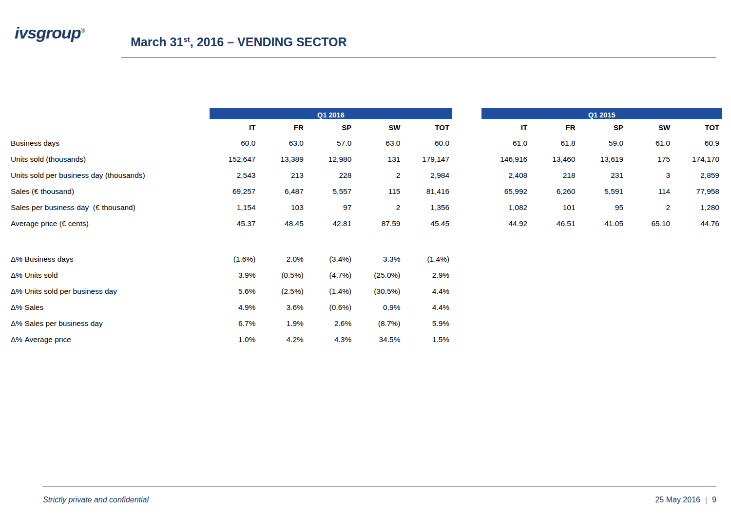ivsgroup®
March 31st, 2016 – VENDING SECTOR
| | Q1 2016 | | Q1 2015 |
| | IT | FR | SP | SW | TOT | | IT | FR | SP | SW | TOT |
| Business days | 60.0 | 63.0 | 57.0 | 63.0 | 60.0 | | 61.0 | 61.8 | 59.0 | 61.0 | 60.9 |
| Units sold (thousands) | 152,647 | 13,389 | 12,980 | 131 | 179,147 | | 146,916 | 13,460 | 13,619 | 175 | 174,170 |
| Units sold per business day (thousands) | 2,543 | 213 | 228 | 2 | 2,984 | | 2,408 | 218 | 231 | 3 | 2,859 |
| Sales (€ thousand) | 69,257 | 6,487 | 5,557 | 115 | 81,416 | | 65,992 | 6,260 | 5,591 | 114 | 77,958 |
| Sales per business day (€ thousand) | 1,154 | 103 | 97 | 2 | 1,356 | | 1,082 | 101 | 95 | 2 | 1,280 |
| Average price (€ cents) | 45.37 | 48.45 | 42.81 | 87.59 | 45.45 | | 44.92 | 46.51 | 41.05 | 65.10 | 44.76 |
| Δ% Business days | (1.6%) | 2.0% | (3.4%) | 3.3% | (1.4%) | | | | | | |
| Δ% Units sold | 3.9% | (0.5%) | (4.7%) | (25.0%) | 2.9% | | | | | | |
| Δ% Units sold per business day | 5.6% | (2.5%) | (1.4%) | (30.5%) | 4.4% | | | | | | |
| Δ% Sales | 4.9% | 3.6% | (0.6%) | 0.9% | 4.4% | | | | | | |
| Δ% Sales per business day | 6.7% | 1.9% | 2.6% | (8.7%) | 5.9% | | | | | | |
| Δ% Average price | 1.0% | 4.2% | 4.3% | 34.5% | 1.5% | | | | | | |
Strictly private and confidential
25 May 2016|9